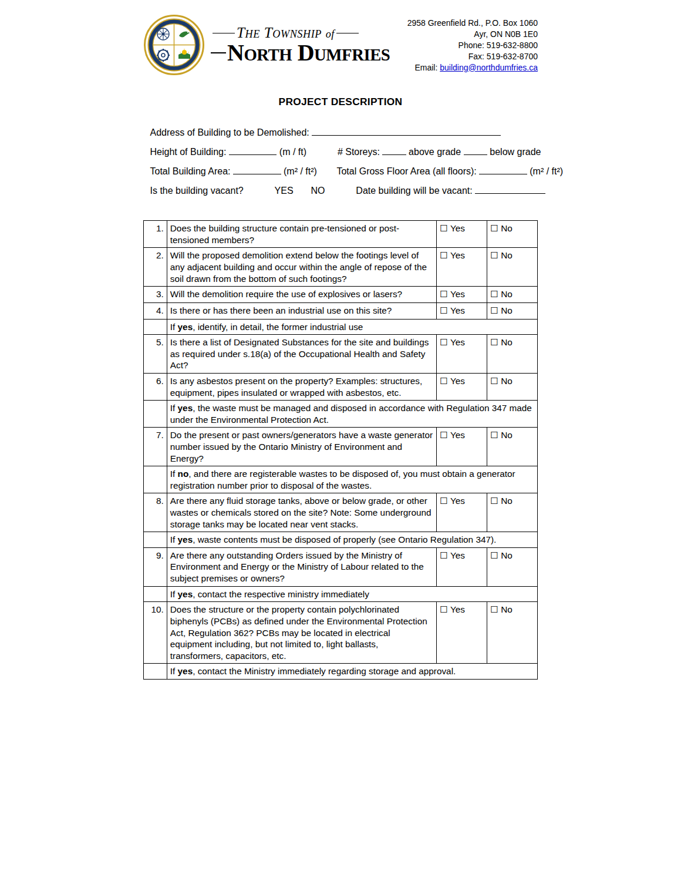THE TOWNSHIP of
NORTH DUMFRIES
2958 Greenfield Rd., P.O. Box 1060
Ayr, ON N0B 1E0
Phone: 519-632-8800
Fax: 519-632-8700
Email: building@northdumfries.ca
PROJECT DESCRIPTION
Address of Building to be Demolished:
Height of Building: (m / ft) # Storeys: above grade below grade
Total Building Area: (m² / ft²) Total Gross Floor Area (all floors): (m² / ft²)
Is the building vacant? YES NO Date building will be vacant:
| 1. | Does the building structure contain pre-tensioned or post-tensioned members? | ☐ Yes | ☐ No |
| 2. | Will the proposed demolition extend below the footings level of any adjacent building and occur within the angle of repose of the soil drawn from the bottom of such footings? | ☐ Yes | ☐ No |
| 3. | Will the demolition require the use of explosives or lasers? | ☐ Yes | ☐ No |
| 4. | Is there or has there been an industrial use on this site? | ☐ Yes | ☐ No |
| | If yes , identify, in detail, the former industrial use |
| 5. | Is there a list of Designated Substances for the site and buildings as required under s.18(a) of the Occupational Health and Safety Act? | ☐ Yes | ☐ No |
| 6. | Is any asbestos present on the property? Examples: structures, equipment, pipes insulated or wrapped with asbestos, etc. | ☐ Yes | ☐ No |
| | If yes , the waste must be managed and disposed in accordance with Regulation 347 made under the Environmental Protection Act. |
| 7. | Do the present or past owners/generators have a waste generator number issued by the Ontario Ministry of Environment and Energy? | ☐ Yes | ☐ No |
| | If no , and there are registerable wastes to be disposed of, you must obtain a generator registration number prior to disposal of the wastes. |
| 8. | Are there any fluid storage tanks, above or below grade, or other wastes or chemicals stored on the site? Note: Some underground storage tanks may be located near vent stacks. | ☐ Yes | ☐ No |
| | If yes , waste contents must be disposed of properly (see Ontario Regulation 347). |
| 9. | Are there any outstanding Orders issued by the Ministry of Environment and Energy or the Ministry of Labour related to the subject premises or owners? | ☐ Yes | ☐ No |
| | If yes , contact the respective ministry immediately |
| 10. | Does the structure or the property contain polychlorinated biphenyls (PCBs) as defined under the Environmental Protection Act, Regulation 362? PCBs may be located in electrical equipment including, but not limited to, light ballasts, transformers, capacitors, etc. | ☐ Yes | ☐ No |
| | If yes , contact the Ministry immediately regarding storage and approval. |